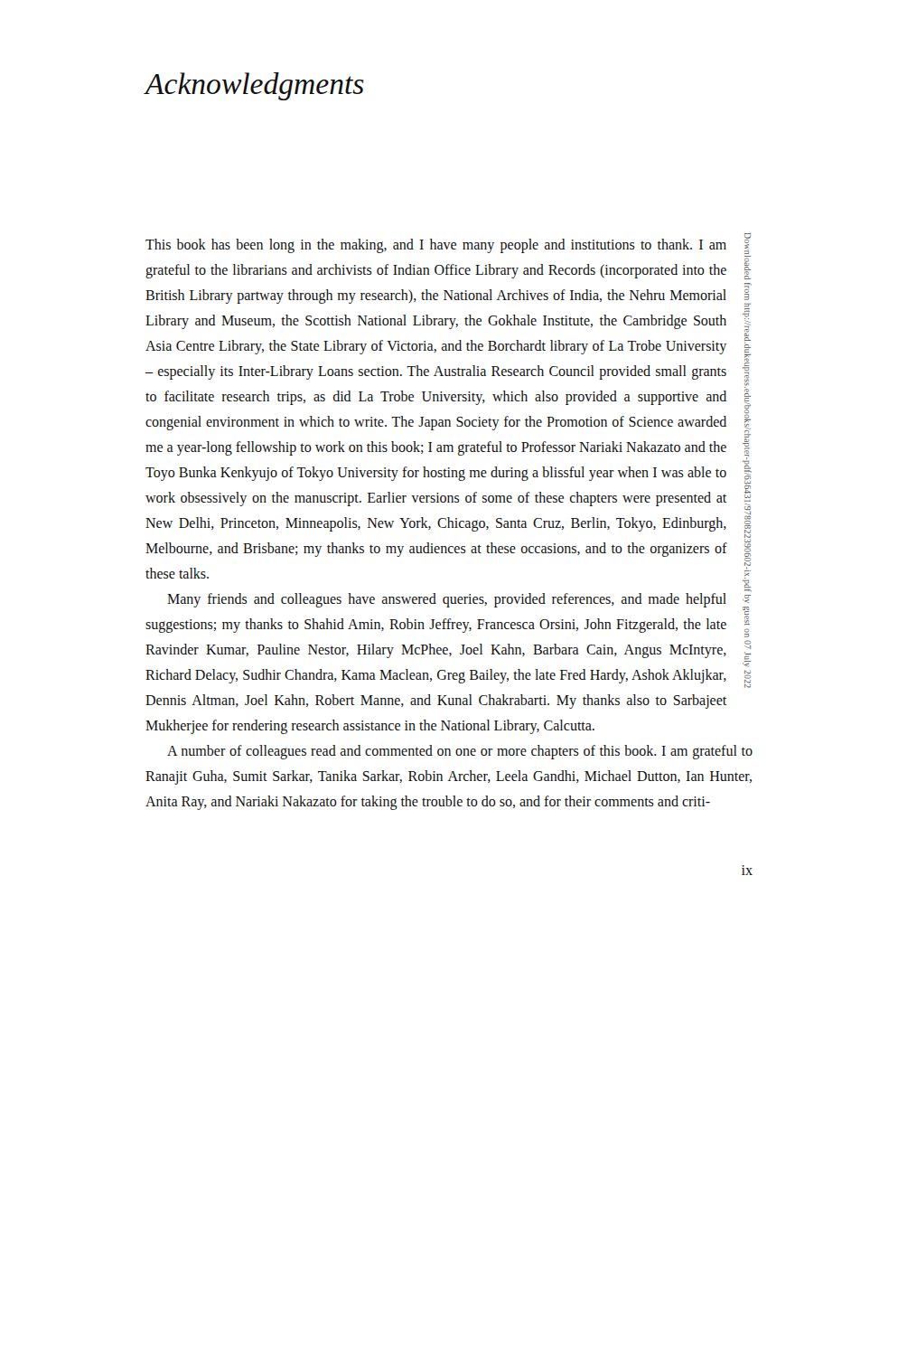Acknowledgments
Downloaded from http://read.dukeupress.edu/books/chapter-pdf/636431/9780822390602-ix.pdf by guest on 07 July 2022
This book has been long in the making, and I have many people and institutions to thank. I am grateful to the librarians and archivists of Indian Office Library and Records (incorporated into the British Library partway through my research), the National Archives of India, the Nehru Memorial Library and Museum, the Scottish National Library, the Gokhale Institute, the Cambridge South Asia Centre Library, the State Library of Victoria, and the Borchardt library of La Trobe University – especially its Inter-Library Loans section. The Australia Research Council provided small grants to facilitate research trips, as did La Trobe University, which also provided a supportive and congenial environment in which to write. The Japan Society for the Promotion of Science awarded me a year-long fellowship to work on this book; I am grateful to Professor Nariaki Nakazato and the Toyo Bunka Kenkyujo of Tokyo University for hosting me during a blissful year when I was able to work obsessively on the manuscript. Earlier versions of some of these chapters were presented at New Delhi, Princeton, Minneapolis, New York, Chicago, Santa Cruz, Berlin, Tokyo, Edinburgh, Melbourne, and Brisbane; my thanks to my audiences at these occasions, and to the organizers of these talks.
Many friends and colleagues have answered queries, provided references, and made helpful suggestions; my thanks to Shahid Amin, Robin Jeffrey, Francesca Orsini, John Fitzgerald, the late Ravinder Kumar, Pauline Nestor, Hilary McPhee, Joel Kahn, Barbara Cain, Angus McIntyre, Richard Delacy, Sudhir Chandra, Kama Maclean, Greg Bailey, the late Fred Hardy, Ashok Aklujkar, Dennis Altman, Joel Kahn, Robert Manne, and Kunal Chakrabarti. My thanks also to Sarbajeet Mukherjee for rendering research assistance in the National Library, Calcutta.
A number of colleagues read and commented on one or more chapters of this book. I am grateful to Ranajit Guha, Sumit Sarkar, Tanika Sarkar, Robin Archer, Leela Gandhi, Michael Dutton, Ian Hunter, Anita Ray, and Nariaki Nakazato for taking the trouble to do so, and for their comments and criti-
ix